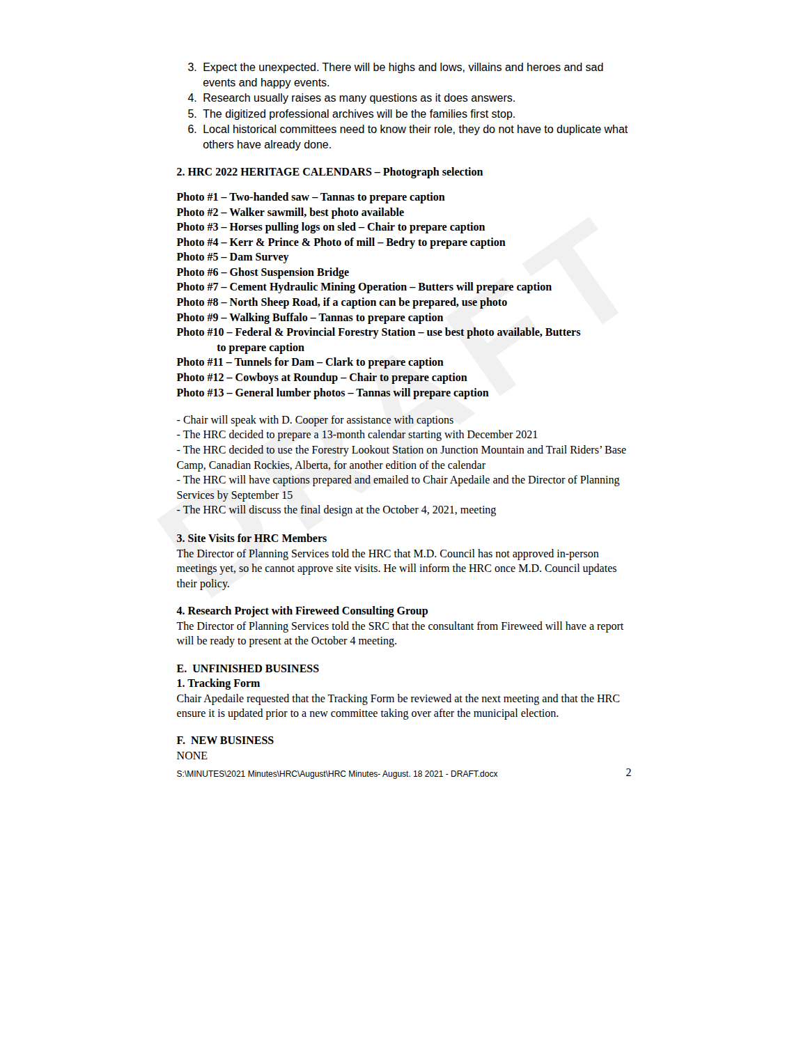DRAFT
Expect the unexpected. There will be highs and lows, villains and heroes and sad events and happy events.
Research usually raises as many questions as it does answers.
The digitized professional archives will be the families first stop.
Local historical committees need to know their role, they do not have to duplicate what others have already done.
2. HRC 2022 HERITAGE CALENDARS – Photograph selection
Photo #1 – Two-handed saw – Tannas to prepare caption
Photo #2 – Walker sawmill, best photo available
Photo #3 – Horses pulling logs on sled – Chair to prepare caption
Photo #4 – Kerr & Prince & Photo of mill – Bedry to prepare caption
Photo #5 – Dam Survey
Photo #6 – Ghost Suspension Bridge
Photo #7 – Cement Hydraulic Mining Operation – Butters will prepare caption
Photo #8 – North Sheep Road, if a caption can be prepared, use photo
Photo #9 – Walking Buffalo – Tannas to prepare caption
Photo #10 – Federal & Provincial Forestry Station – use best photo available, Buttersto prepare caption
Photo #11 – Tunnels for Dam – Clark to prepare caption
Photo #12 – Cowboys at Roundup – Chair to prepare caption
Photo #13 – General lumber photos – Tannas will prepare caption
- Chair will speak with D. Cooper for assistance with captions
- The HRC decided to prepare a 13-month calendar starting with December 2021
- The HRC decided to use the Forestry Lookout Station on Junction Mountain and Trail Riders’ Base Camp, Canadian Rockies, Alberta, for another edition of the calendar
- The HRC will have captions prepared and emailed to Chair Apedaile and the Director of Planning Services by September 15
- The HRC will discuss the final design at the October 4, 2021, meeting
3. Site Visits for HRC Members
The Director of Planning Services told the HRC that M.D. Council has not approved in-person meetings yet, so he cannot approve site visits. He will inform the HRC once M.D. Council updates their policy.
4. Research Project with Fireweed Consulting Group
The Director of Planning Services told the SRC that the consultant from Fireweed will have a report will be ready to present at the October 4 meeting.
E. UNFINISHED BUSINESS
1. Tracking Form
Chair Apedaile requested that the Tracking Form be reviewed at the next meeting and that the HRC ensure it is updated prior to a new committee taking over after the municipal election.
F. NEW BUSINESS
NONE
S:\MINUTES\2021 Minutes\HRC\August\HRC Minutes- August. 18 2021 - DRAFT.docx 2